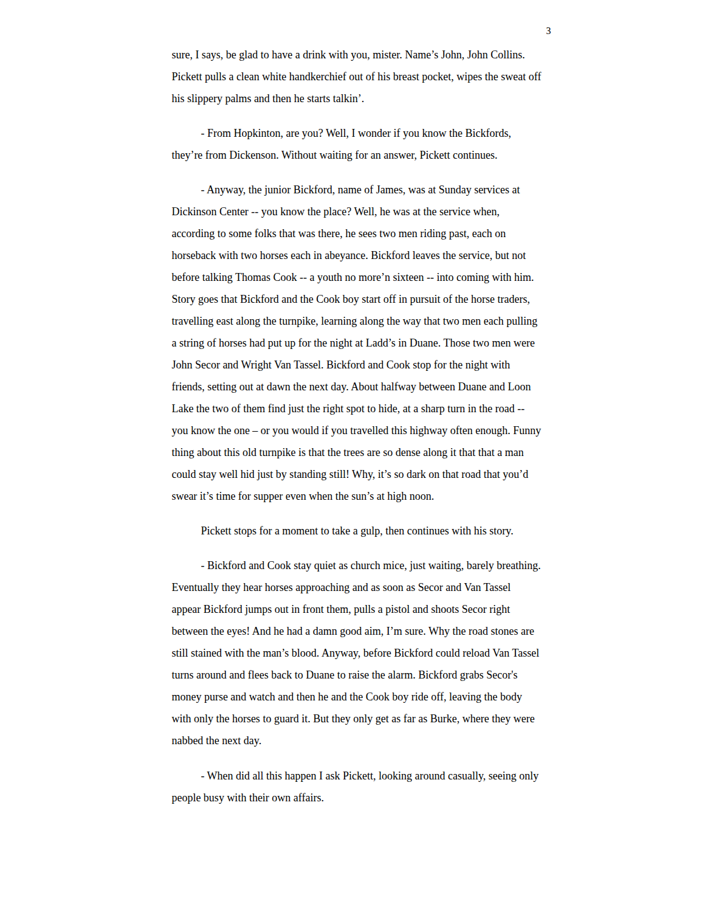3
sure, I says, be glad to have a drink with you, mister. Name’s John, John Collins. Pickett pulls a clean white handkerchief out of his breast pocket, wipes the sweat off his slippery palms and then he starts talkin’.
- From Hopkinton, are you? Well, I wonder if you know the Bickfords, they’re from Dickenson. Without waiting for an answer, Pickett continues.
- Anyway, the junior Bickford, name of James, was at Sunday services at Dickinson Center -- you know the place? Well, he was at the service when, according to some folks that was there, he sees two men riding past, each on horseback with two horses each in abeyance. Bickford leaves the service, but not before talking Thomas Cook -- a youth no more’n sixteen -- into coming with him. Story goes that Bickford and the Cook boy start off in pursuit of the horse traders, travelling east along the turnpike, learning along the way that two men each pulling a string of horses had put up for the night at Ladd’s in Duane. Those two men were John Secor and Wright Van Tassel. Bickford and Cook stop for the night with friends, setting out at dawn the next day. About halfway between Duane and Loon Lake the two of them find just the right spot to hide, at a sharp turn in the road -- you know the one – or you would if you travelled this highway often enough. Funny thing about this old turnpike is that the trees are so dense along it that that a man could stay well hid just by standing still! Why, it’s so dark on that road that you’d swear it’s time for supper even when the sun’s at high noon.
Pickett stops for a moment to take a gulp, then continues with his story.
- Bickford and Cook stay quiet as church mice, just waiting, barely breathing. Eventually they hear horses approaching and as soon as Secor and Van Tassel appear Bickford jumps out in front them, pulls a pistol and shoots Secor right between the eyes! And he had a damn good aim, I’m sure. Why the road stones are still stained with the man’s blood. Anyway, before Bickford could reload Van Tassel turns around and flees back to Duane to raise the alarm. Bickford grabs Secor's money purse and watch and then he and the Cook boy ride off, leaving the body with only the horses to guard it. But they only get as far as Burke, where they were nabbed the next day.
- When did all this happen I ask Pickett, looking around casually, seeing only people busy with their own affairs.